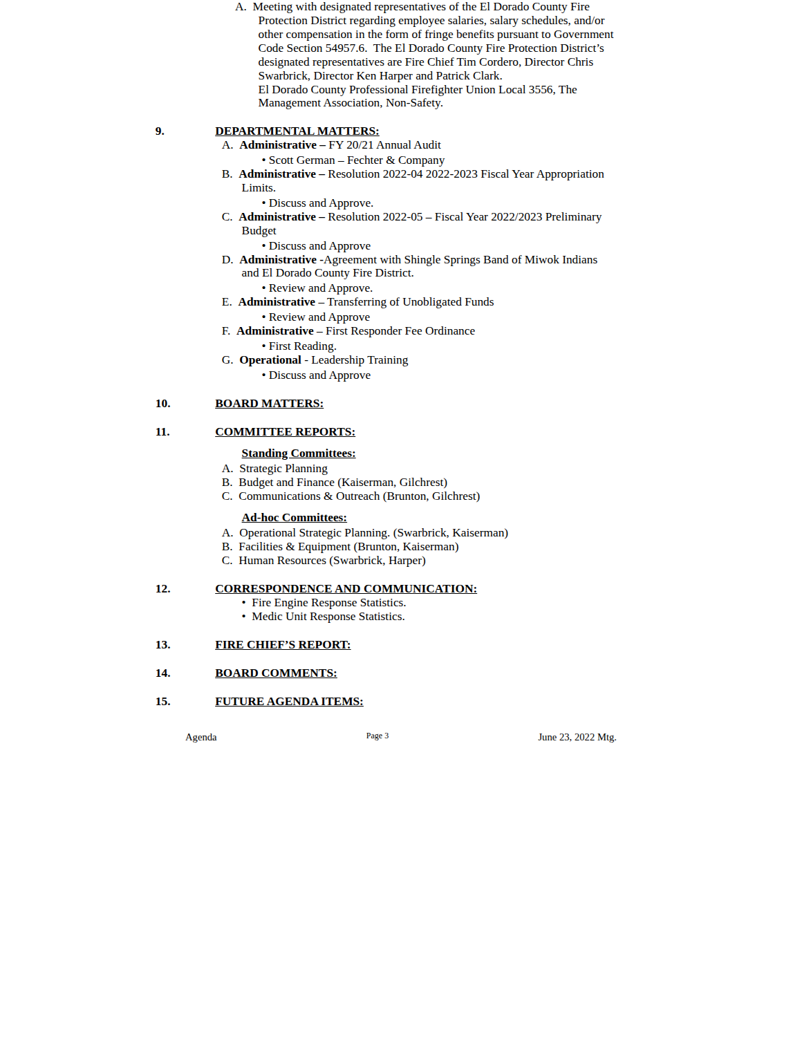A. Meeting with designated representatives of the El Dorado County Fire Protection District regarding employee salaries, salary schedules, and/or other compensation in the form of fringe benefits pursuant to Government Code Section 54957.6. The El Dorado County Fire Protection District’s designated representatives are Fire Chief Tim Cordero, Director Chris Swarbrick, Director Ken Harper and Patrick Clark.
El Dorado County Professional Firefighter Union Local 3556, The Management Association, Non-Safety.
9. DEPARTMENTAL MATTERS:
A. Administrative – FY 20/21 Annual Audit
• Scott German – Fechter & Company
B. Administrative – Resolution 2022-04 2022-2023 Fiscal Year Appropriation Limits.
• Discuss and Approve.
C. Administrative – Resolution 2022-05 – Fiscal Year 2022/2023 Preliminary Budget
• Discuss and Approve
D. Administrative -Agreement with Shingle Springs Band of Miwok Indians and El Dorado County Fire District.
• Review and Approve.
E. Administrative – Transferring of Unobligated Funds
• Review and Approve
F. Administrative – First Responder Fee Ordinance
• First Reading.
G. Operational - Leadership Training
• Discuss and Approve
10. BOARD MATTERS:
11. COMMITTEE REPORTS:
Standing Committees:
A. Strategic Planning
B. Budget and Finance (Kaiserman, Gilchrest)
C. Communications & Outreach (Brunton, Gilchrest)
Ad-hoc Committees:
A. Operational Strategic Planning. (Swarbrick, Kaiserman)
B. Facilities & Equipment (Brunton, Kaiserman)
C. Human Resources (Swarbrick, Harper)
12. CORRESPONDENCE AND COMMUNICATION:
• Fire Engine Response Statistics.
• Medic Unit Response Statistics.
13. FIRE CHIEF’S REPORT:
14. BOARD COMMENTS:
15. FUTURE AGENDA ITEMS:
Agenda
Page 3
June 23, 2022 Mtg.